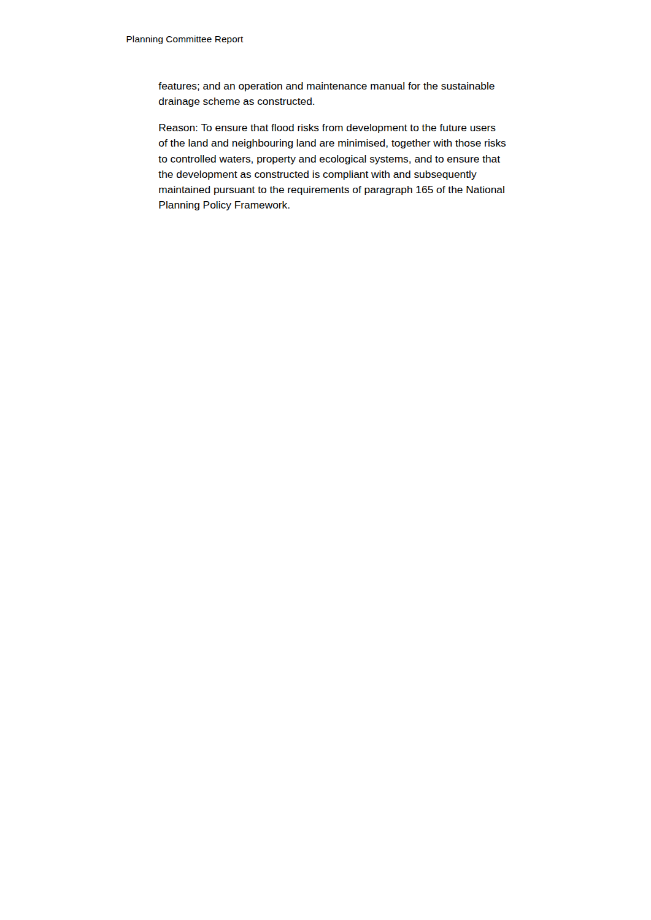Planning Committee Report
features; and an operation and maintenance manual for the sustainable drainage scheme as constructed.
Reason: To ensure that flood risks from development to the future users of the land and neighbouring land are minimised, together with those risks to controlled waters, property and ecological systems, and to ensure that the development as constructed is compliant with and subsequently maintained pursuant to the requirements of paragraph 165 of the National Planning Policy Framework.